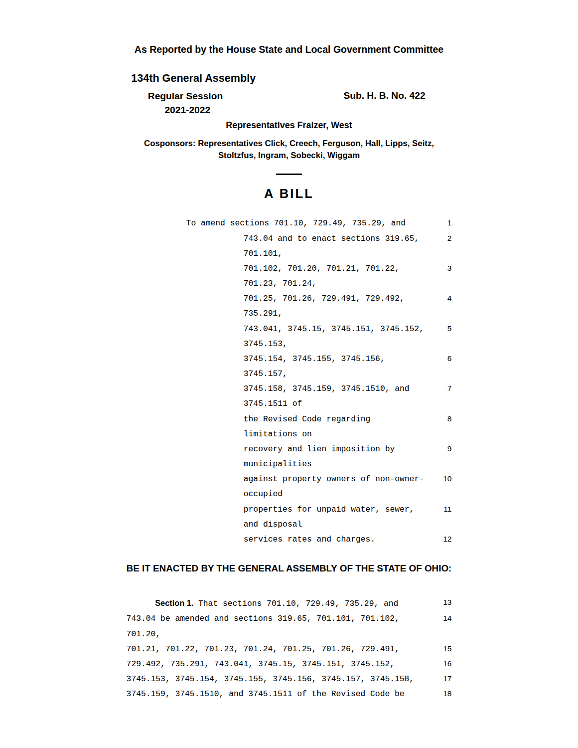As Reported by the House State and Local Government Committee
134th General Assembly
Regular Session 2021-2022
Sub. H. B. No. 422
Representatives Fraizer, West
Cosponsors: Representatives Click, Creech, Ferguson, Hall, Lipps, Seitz, Stoltzfus, Ingram, Sobecki, Wiggam
A BILL
| To amend sections 701.10, 729.49, 735.29, and | 1 |
| 743.04 and to enact sections 319.65, 701.101, | 2 |
| 701.102, 701.20, 701.21, 701.22, 701.23, 701.24, | 3 |
| 701.25, 701.26, 729.491, 729.492, 735.291, | 4 |
| 743.041, 3745.15, 3745.151, 3745.152, 3745.153, | 5 |
| 3745.154, 3745.155, 3745.156, 3745.157, | 6 |
| 3745.158, 3745.159, 3745.1510, and 3745.1511 of | 7 |
| the Revised Code regarding limitations on | 8 |
| recovery and lien imposition by municipalities | 9 |
| against property owners of non-owner-occupied | 10 |
| properties for unpaid water, sewer, and disposal | 11 |
| services rates and charges. | 12 |
BE IT ENACTED BY THE GENERAL ASSEMBLY OF THE STATE OF OHIO:
| Section 1. That sections 701.10, 729.49, 735.29, and | 13 |
| 743.04 be amended and sections 319.65, 701.101, 701.102, 701.20, | 14 |
| 701.21, 701.22, 701.23, 701.24, 701.25, 701.26, 729.491, | 15 |
| 729.492, 735.291, 743.041, 3745.15, 3745.151, 3745.152, | 16 |
| 3745.153, 3745.154, 3745.155, 3745.156, 3745.157, 3745.158, | 17 |
| 3745.159, 3745.1510, and 3745.1511 of the Revised Code be | 18 |